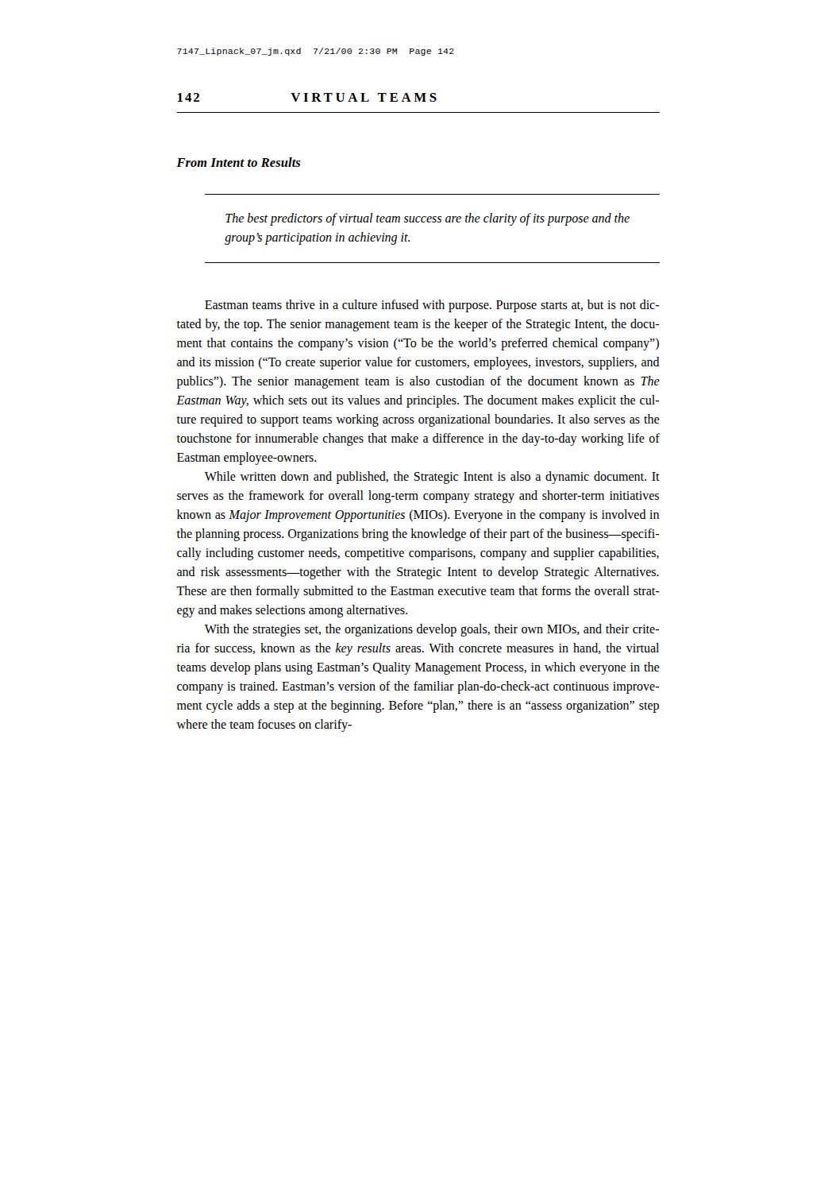7147_Lipnack_07_jm.qxd 7/21/00 2:30 PM Page 142
142 VIRTUAL TEAMS
From Intent to Results
The best predictors of virtual team success are the clarity of its purpose and the group’s participation in achieving it.
Eastman teams thrive in a culture infused with purpose. Purpose starts at, but is not dictated by, the top. The senior management team is the keeper of the Strategic Intent, the document that contains the company’s vision (“To be the world’s preferred chemical company”) and its mission (“To create superior value for customers, employees, investors, suppliers, and publics”). The senior management team is also custodian of the document known as The Eastman Way, which sets out its values and principles. The document makes explicit the culture required to support teams working across organizational boundaries. It also serves as the touchstone for innumerable changes that make a difference in the day-to-day working life of Eastman employee-owners.
While written down and published, the Strategic Intent is also a dynamic document. It serves as the framework for overall long-term company strategy and shorter-term initiatives known as Major Improvement Opportunities (MIOs). Everyone in the company is involved in the planning process. Organizations bring the knowledge of their part of the business—specifically including customer needs, competitive comparisons, company and supplier capabilities, and risk assessments—together with the Strategic Intent to develop Strategic Alternatives. These are then formally submitted to the Eastman executive team that forms the overall strategy and makes selections among alternatives.
With the strategies set, the organizations develop goals, their own MIOs, and their criteria for success, known as the key results areas. With concrete measures in hand, the virtual teams develop plans using Eastman’s Quality Management Process, in which everyone in the company is trained. Eastman’s version of the familiar plan-do-check-act continuous improvement cycle adds a step at the beginning. Before “plan,” there is an “assess organization” step where the team focuses on clarify-